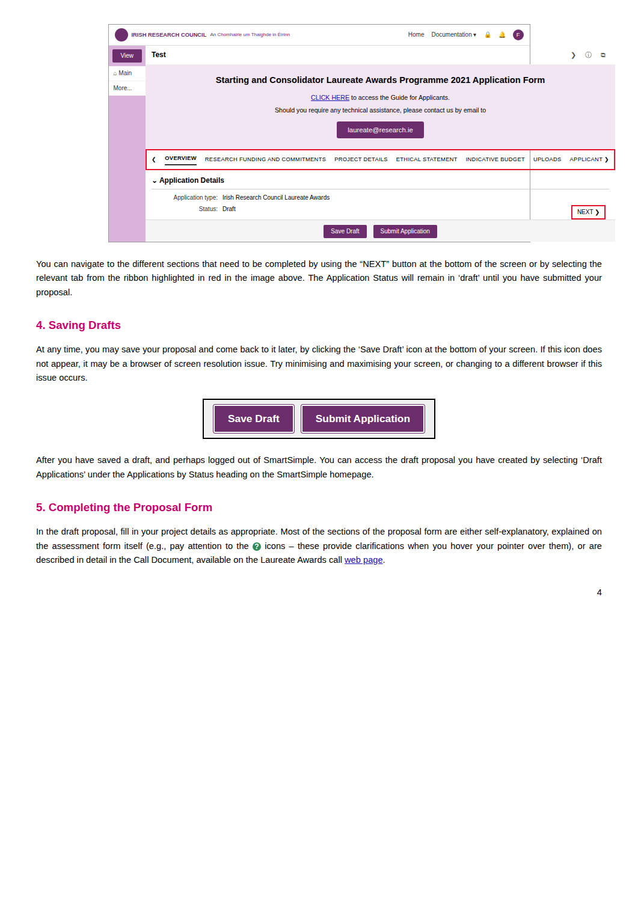IRISH RESEARCH COUNCIL
An Chomhairle um Thaighde in Éirinn
Home Documentation ▾ 🔒 🔔 F
View
⌂ Main
More...
Test ❯ ⓘ ⧉
Starting and Consolidator Laureate Awards Programme 2021 Application Form
CLICK HERE to access the Guide for Applicants.
Should you require any technical assistance, please contact us by email to
laureate@research.ie
❮ OVERVIEW RESEARCH FUNDING AND COMMITMENTS PROJECT DETAILS ETHICAL STATEMENT INDICATIVE BUDGET UPLOADS APPLICANT ❯
⌄ Application Details
Application type: Irish Research Council Laureate Awards
Status: Draft
NEXT ❯
Save Draft Submit Application
You can navigate to the different sections that need to be completed by using the “NEXT” button at the bottom of the screen or by selecting the relevant tab from the ribbon highlighted in red in the image above. The Application Status will remain in ‘draft’ until you have submitted your proposal.
4. Saving Drafts
At any time, you may save your proposal and come back to it later, by clicking the ‘Save Draft’ icon at the bottom of your screen. If this icon does not appear, it may be a browser of screen resolution issue. Try minimising and maximising your screen, or changing to a different browser if this issue occurs.
Save Draft Submit Application
After you have saved a draft, and perhaps logged out of SmartSimple. You can access the draft proposal you have created by selecting ‘Draft Applications’ under the Applications by Status heading on the SmartSimple homepage.
5. Completing the Proposal Form
In the draft proposal, fill in your project details as appropriate. Most of the sections of the proposal form are either self-explanatory, explained on the assessment form itself (e.g., pay attention to the ? icons – these provide clarifications when you hover your pointer over them), or are described in detail in the Call Document, available on the Laureate Awards call web page.
4